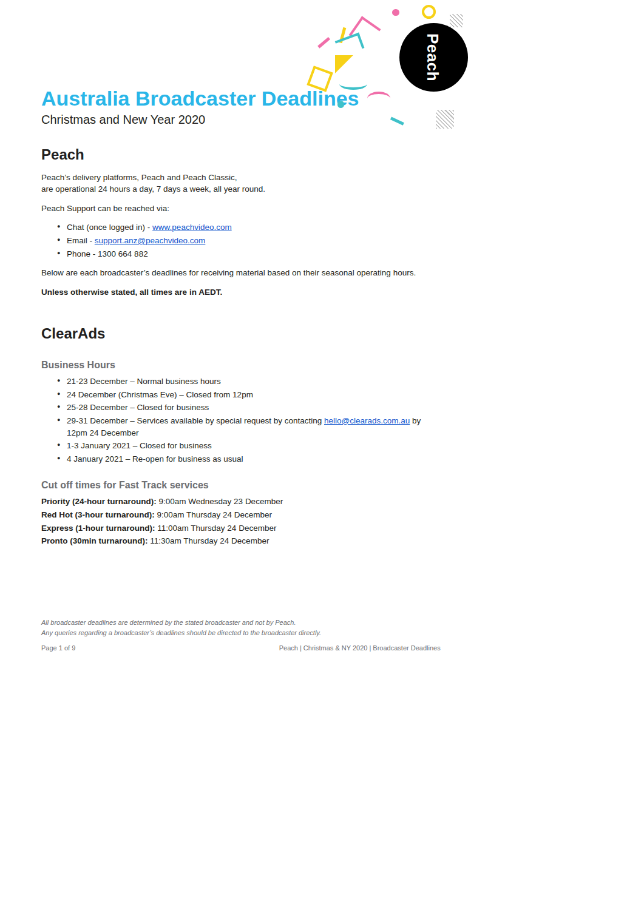Peach
Australia Broadcaster Deadlines
Christmas and New Year 2020
Peach
Peach’s delivery platforms, Peach and Peach Classic,
are operational 24 hours a day, 7 days a week, all year round.
Peach Support can be reached via:
Chat (once logged in) - www.peachvideo.com
Email - support.anz@peachvideo.com
Phone - 1300 664 882
Below are each broadcaster’s deadlines for receiving material based on their seasonal operating hours.
Unless otherwise stated, all times are in AEDT.
ClearAds
Business Hours
21-23 December – Normal business hours
24 December (Christmas Eve) – Closed from 12pm
25-28 December – Closed for business
29-31 December – Services available by special request by contacting hello@clearads.com.au by 12pm 24 December
1-3 January 2021 – Closed for business
4 January 2021 – Re-open for business as usual
Cut off times for Fast Track services
Priority (24-hour turnaround): 9:00am Wednesday 23 December
Red Hot (3-hour turnaround): 9:00am Thursday 24 December
Express (1-hour turnaround): 11:00am Thursday 24 December
Pronto (30min turnaround): 11:30am Thursday 24 December
All broadcaster deadlines are determined by the stated broadcaster and not by Peach.
Any queries regarding a broadcaster’s deadlines should be directed to the broadcaster directly.
Page 1 of 9 Peach | Christmas & NY 2020 | Broadcaster Deadlines